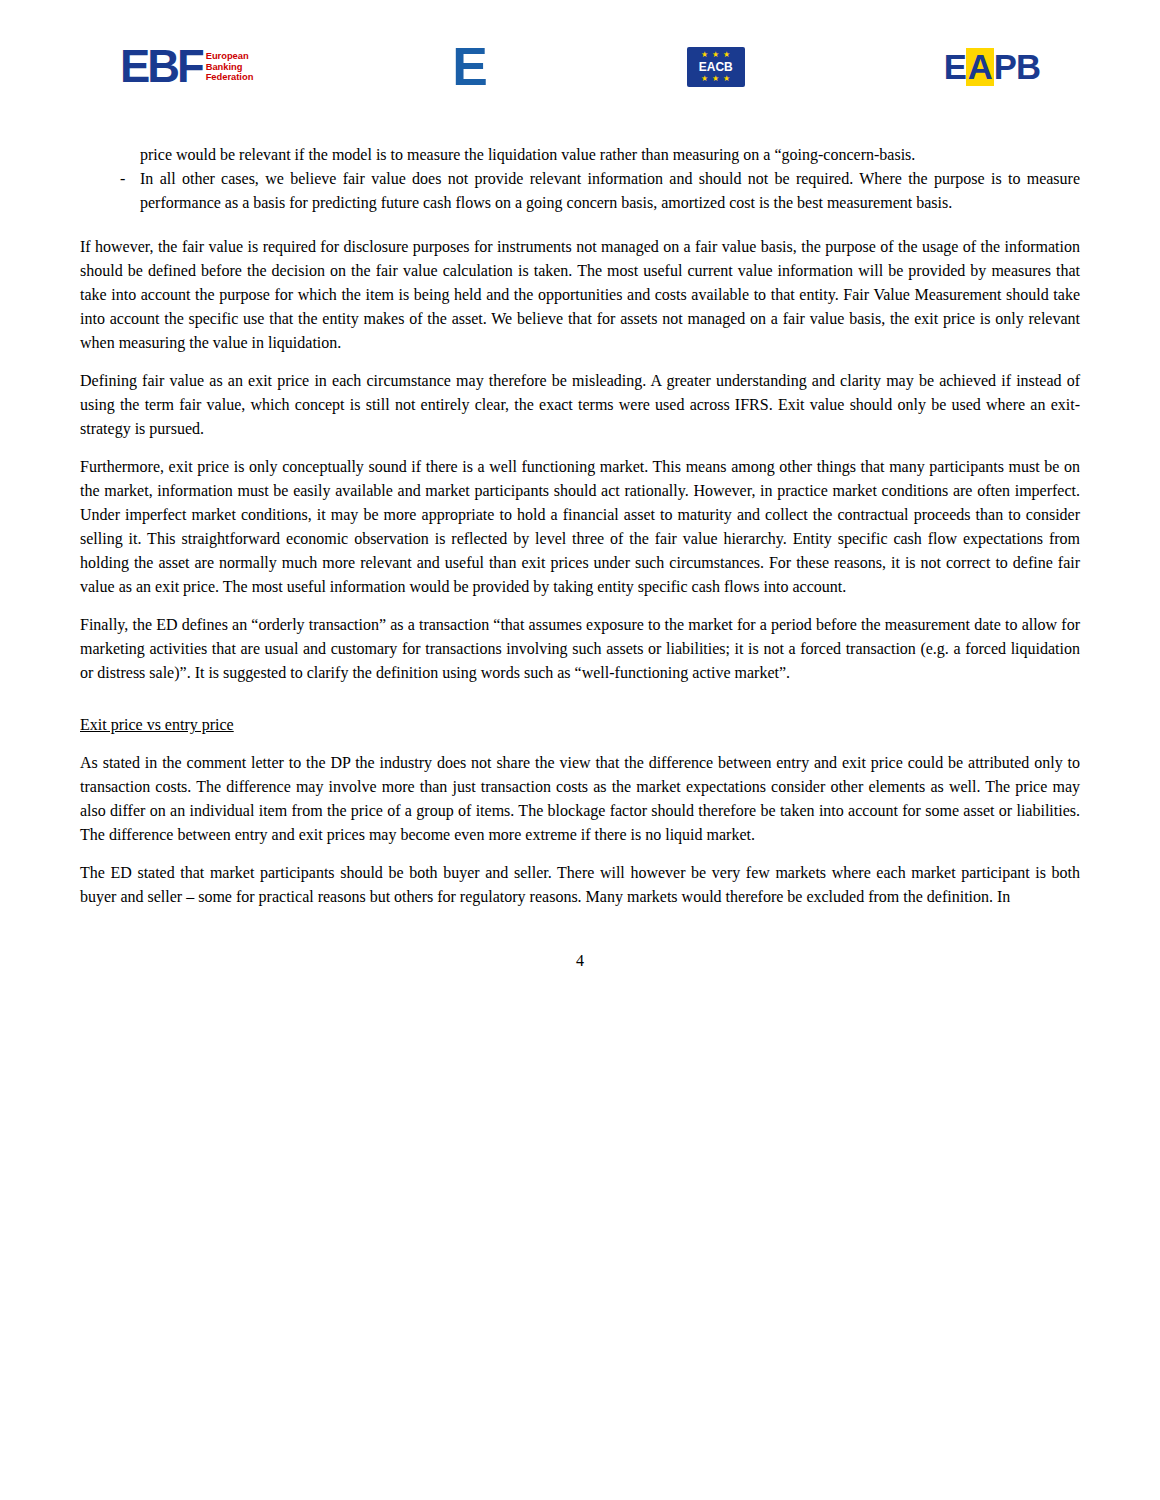EBF European
Banking
Federation
E
EACB
EAPB
price would be relevant if the model is to measure the liquidation value rather than measuring on a “going-concern-basis.
-
In all other cases, we believe fair value does not provide relevant information and should not be required. Where the purpose is to measure performance as a basis for predicting future cash flows on a going concern basis, amortized cost is the best measurement basis.
If however, the fair value is required for disclosure purposes for instruments not managed on a fair value basis, the purpose of the usage of the information should be defined before the decision on the fair value calculation is taken. The most useful current value information will be provided by measures that take into account the purpose for which the item is being held and the opportunities and costs available to that entity. Fair Value Measurement should take into account the specific use that the entity makes of the asset. We believe that for assets not managed on a fair value basis, the exit price is only relevant when measuring the value in liquidation.
Defining fair value as an exit price in each circumstance may therefore be misleading. A greater understanding and clarity may be achieved if instead of using the term fair value, which concept is still not entirely clear, the exact terms were used across IFRS. Exit value should only be used where an exit-strategy is pursued.
Furthermore, exit price is only conceptually sound if there is a well functioning market. This means among other things that many participants must be on the market, information must be easily available and market participants should act rationally. However, in practice market conditions are often imperfect. Under imperfect market conditions, it may be more appropriate to hold a financial asset to maturity and collect the contractual proceeds than to consider selling it. This straightforward economic observation is reflected by level three of the fair value hierarchy. Entity specific cash flow expectations from holding the asset are normally much more relevant and useful than exit prices under such circumstances. For these reasons, it is not correct to define fair value as an exit price. The most useful information would be provided by taking entity specific cash flows into account.
Finally, the ED defines an “orderly transaction” as a transaction “that assumes exposure to the market for a period before the measurement date to allow for marketing activities that are usual and customary for transactions involving such assets or liabilities; it is not a forced transaction (e.g. a forced liquidation or distress sale)”. It is suggested to clarify the definition using words such as “well-functioning active market”.
Exit price vs entry price
As stated in the comment letter to the DP the industry does not share the view that the difference between entry and exit price could be attributed only to transaction costs. The difference may involve more than just transaction costs as the market expectations consider other elements as well. The price may also differ on an individual item from the price of a group of items. The blockage factor should therefore be taken into account for some asset or liabilities. The difference between entry and exit prices may become even more extreme if there is no liquid market.
The ED stated that market participants should be both buyer and seller. There will however be very few markets where each market participant is both buyer and seller – some for practical reasons but others for regulatory reasons. Many markets would therefore be excluded from the definition. In
4